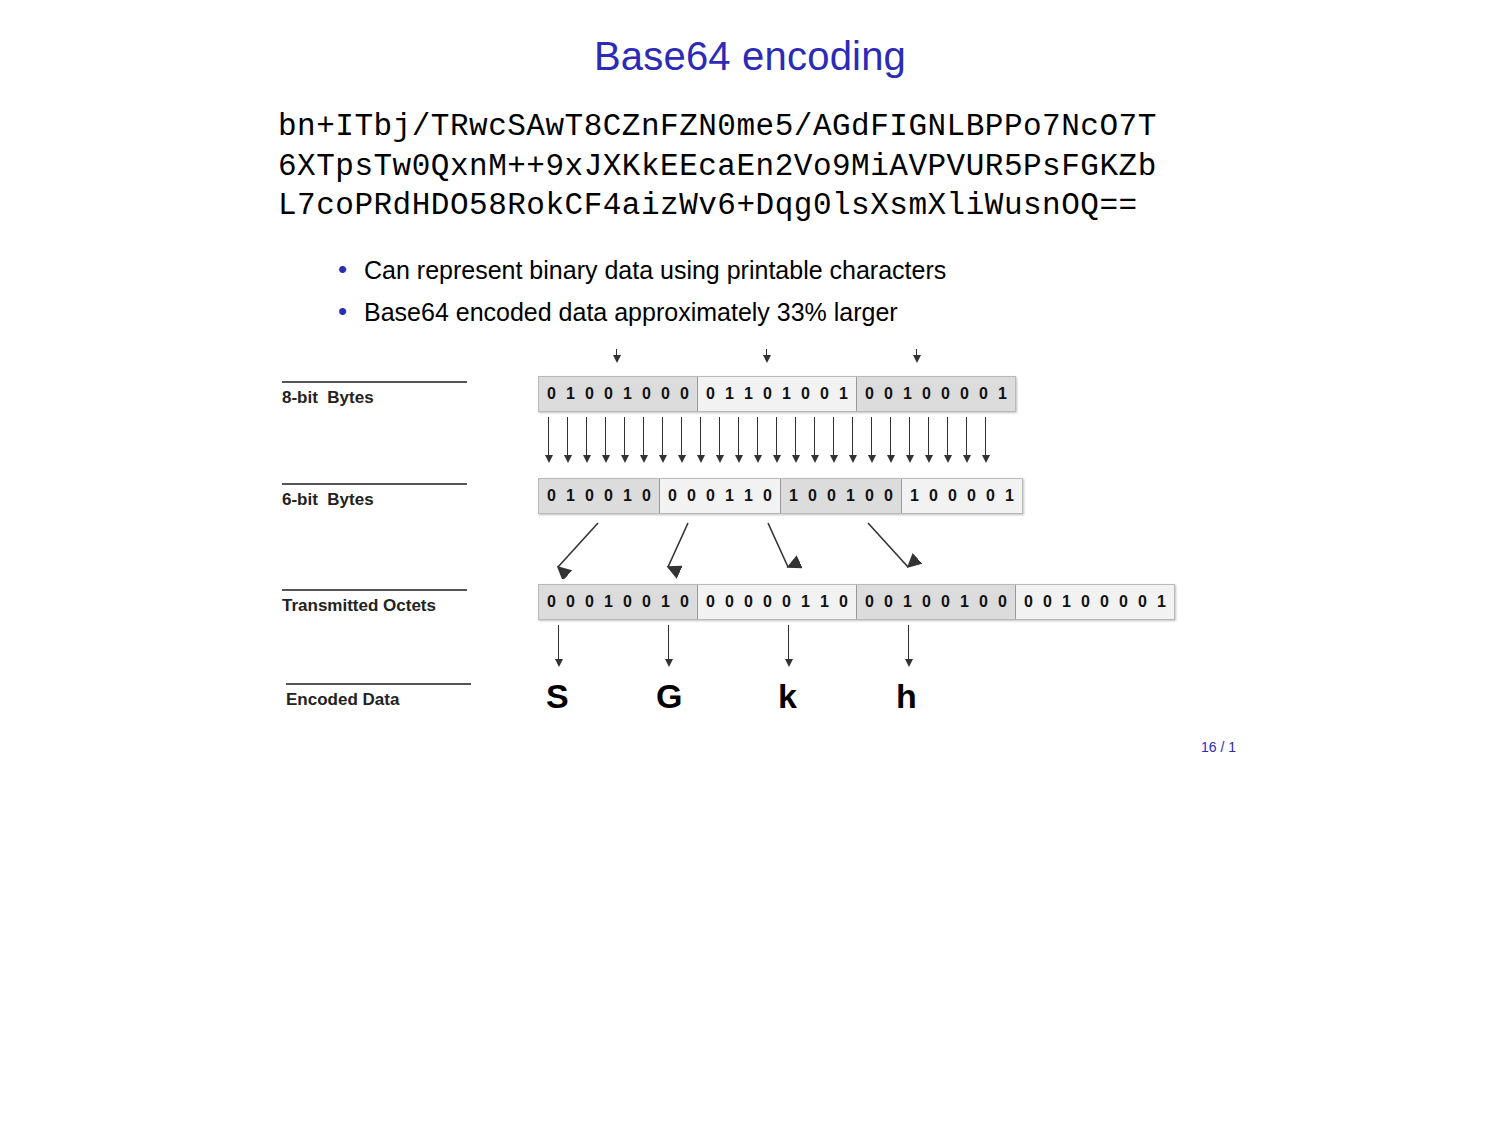Base64 encoding
bn+ITbj/TRwcSAwT8CZnFZN0me5/AGdFIGNLBPPo7NcO7T6XTpsTw0QxnM++9xJXKkEEcaEn2Vo9MiAVPVUR5PsFGKZbL7coPRdHDO58RokCF4aizWv6+Dqg0lsXsmXliWusnOQ==
Can represent binary data using printable characters
Base64 encoded data approximately 33% larger
8-bit Bytes
01001000
01101001
00100001
6-bit Bytes
010010
000110
100100
100001
Transmitted Octets
00010010
00000110
00100100
00100001
Encoded Data
S
G
k
h
16 / 1